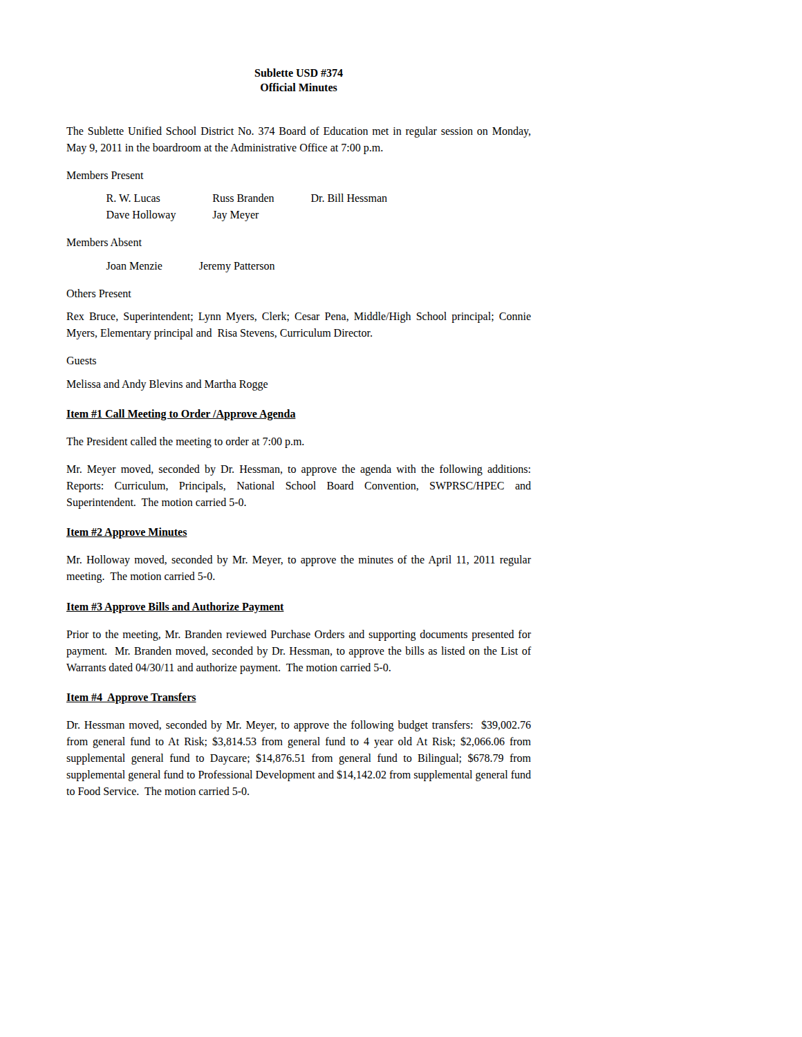Sublette USD #374
Official Minutes
The Sublette Unified School District No. 374 Board of Education met in regular session on Monday, May 9, 2011 in the boardroom at the Administrative Office at 7:00 p.m.
Members Present
| R. W. Lucas | Russ Branden | Dr. Bill Hessman |
| Dave Holloway | Jay Meyer | |
Members Absent
| Joan Menzie | Jeremy Patterson |
Others Present
Rex Bruce, Superintendent; Lynn Myers, Clerk; Cesar Pena, Middle/High School principal; Connie Myers, Elementary principal and Risa Stevens, Curriculum Director.
Guests
Melissa and Andy Blevins and Martha Rogge
Item #1 Call Meeting to Order /Approve Agenda
The President called the meeting to order at 7:00 p.m.
Mr. Meyer moved, seconded by Dr. Hessman, to approve the agenda with the following additions: Reports: Curriculum, Principals, National School Board Convention, SWPRSC/HPEC and Superintendent. The motion carried 5-0.
Item #2 Approve Minutes
Mr. Holloway moved, seconded by Mr. Meyer, to approve the minutes of the April 11, 2011 regular meeting. The motion carried 5-0.
Item #3 Approve Bills and Authorize Payment
Prior to the meeting, Mr. Branden reviewed Purchase Orders and supporting documents presented for payment. Mr. Branden moved, seconded by Dr. Hessman, to approve the bills as listed on the List of Warrants dated 04/30/11 and authorize payment. The motion carried 5-0.
Item #4 Approve Transfers
Dr. Hessman moved, seconded by Mr. Meyer, to approve the following budget transfers: $39,002.76 from general fund to At Risk; $3,814.53 from general fund to 4 year old At Risk; $2,066.06 from supplemental general fund to Daycare; $14,876.51 from general fund to Bilingual; $678.79 from supplemental general fund to Professional Development and $14,142.02 from supplemental general fund to Food Service. The motion carried 5-0.